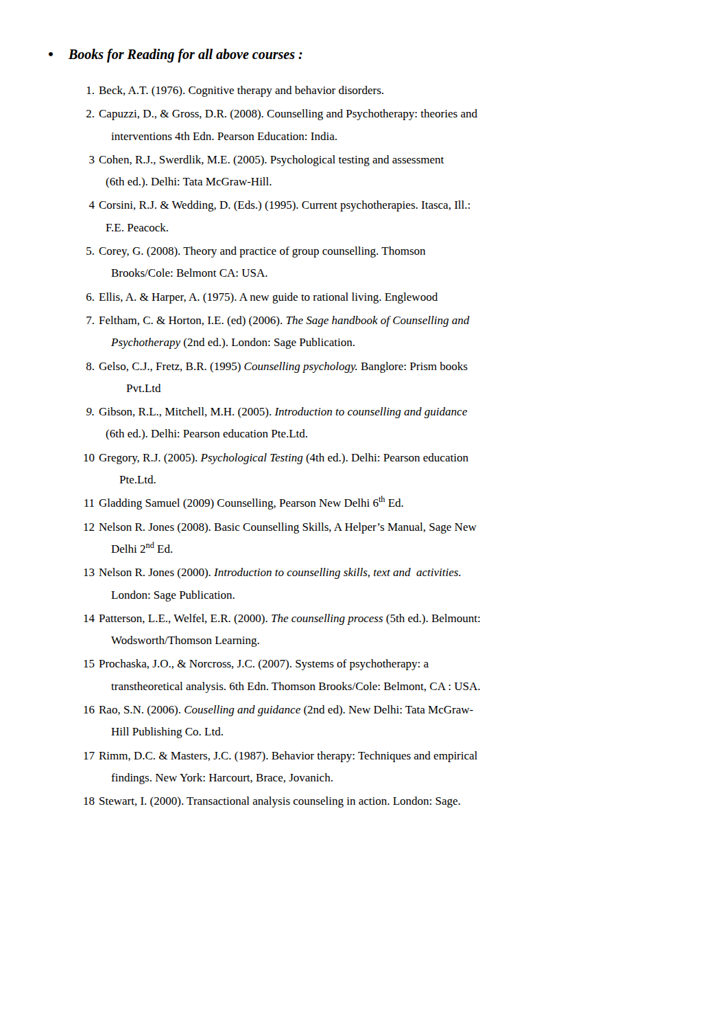Books for Reading for all above courses :
Beck, A.T. (1976). Cognitive therapy and behavior disorders.
Capuzzi, D., & Gross, D.R. (2008). Counselling and Psychotherapy: theories and interventions 4th Edn. Pearson Education: India.
Cohen, R.J., Swerdlik, M.E. (2005). Psychological testing and assessment (6th ed.). Delhi: Tata McGraw-Hill.
Corsini, R.J. & Wedding, D. (Eds.) (1995). Current psychotherapies. Itasca, Ill.: F.E. Peacock.
Corey, G. (2008). Theory and practice of group counselling. Thomson Brooks/Cole: Belmont CA: USA.
Ellis, A. & Harper, A. (1975). A new guide to rational living. Englewood
Feltham, C. & Horton, I.E. (ed) (2006). The Sage handbook of Counselling and Psychotherapy (2nd ed.). London: Sage Publication.
Gelso, C.J., Fretz, B.R. (1995) Counselling psychology. Banglore: Prism books Pvt.Ltd
Gibson, R.L., Mitchell, M.H. (2005). Introduction to counselling and guidance (6th ed.). Delhi: Pearson education Pte.Ltd.
Gregory, R.J. (2005). Psychological Testing (4th ed.). Delhi: Pearson education Pte.Ltd.
Gladding Samuel (2009) Counselling, Pearson New Delhi 6th Ed.
Nelson R. Jones (2008). Basic Counselling Skills, A Helper’s Manual, Sage New Delhi 2nd Ed.
Nelson R. Jones (2000). Introduction to counselling skills, text and activities. London: Sage Publication.
Patterson, L.E., Welfel, E.R. (2000). The counselling process (5th ed.). Belmount: Wodsworth/Thomson Learning.
Prochaska, J.O., & Norcross, J.C. (2007). Systems of psychotherapy: a transtheoretical analysis. 6th Edn. Thomson Brooks/Cole: Belmont, CA : USA.
Rao, S.N. (2006). Couselling and guidance (2nd ed). New Delhi: Tata McGraw- Hill Publishing Co. Ltd.
Rimm, D.C. & Masters, J.C. (1987). Behavior therapy: Techniques and empirical findings. New York: Harcourt, Brace, Jovanich.
Stewart, I. (2000). Transactional analysis counseling in action. London: Sage.